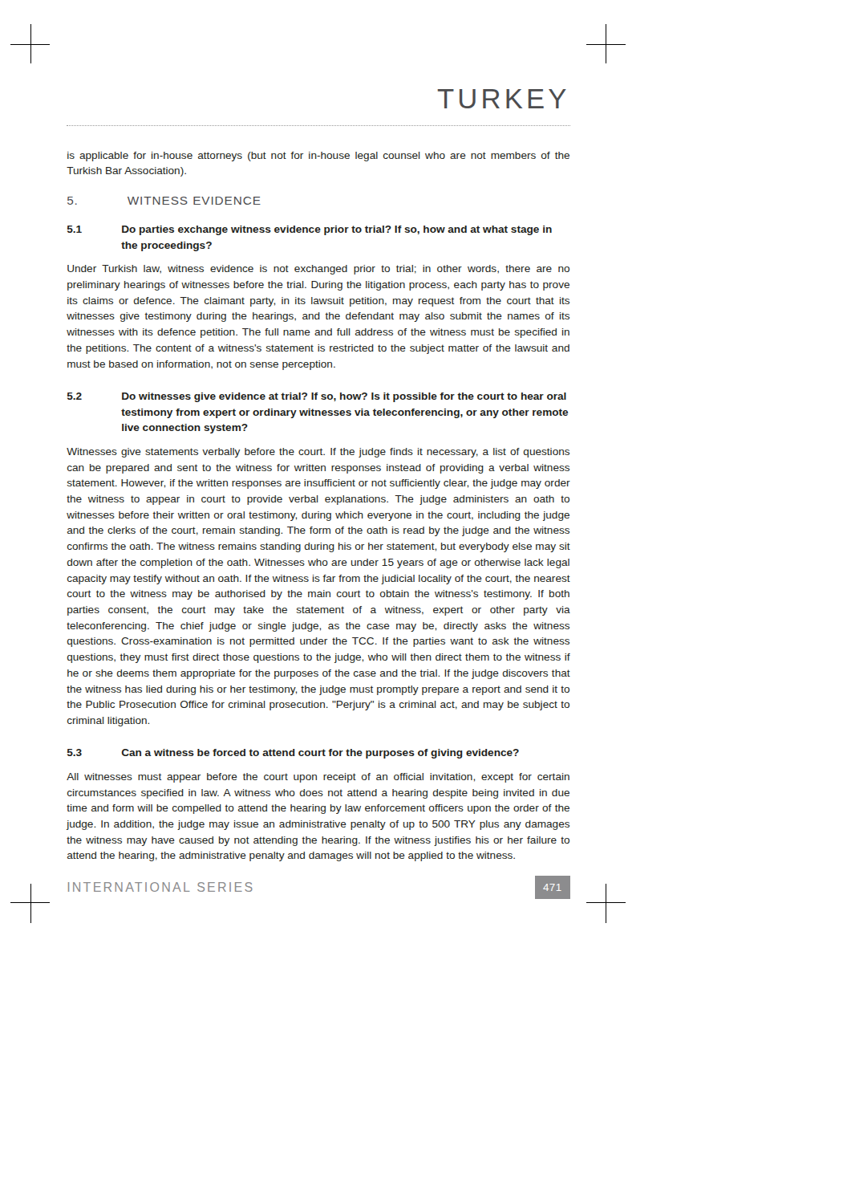TURKEY
is applicable for in-house attorneys (but not for in-house legal counsel who are not members of the Turkish Bar Association).
5. WITNESS EVIDENCE
5.1 Do parties exchange witness evidence prior to trial? If so, how and at what stage in the proceedings?
Under Turkish law, witness evidence is not exchanged prior to trial; in other words, there are no preliminary hearings of witnesses before the trial. During the litigation process, each party has to prove its claims or defence. The claimant party, in its lawsuit petition, may request from the court that its witnesses give testimony during the hearings, and the defendant may also submit the names of its witnesses with its defence petition. The full name and full address of the witness must be specified in the petitions. The content of a witness's statement is restricted to the subject matter of the lawsuit and must be based on information, not on sense perception.
5.2 Do witnesses give evidence at trial? If so, how? Is it possible for the court to hear oral testimony from expert or ordinary witnesses via teleconferencing, or any other remote live connection system?
Witnesses give statements verbally before the court. If the judge finds it necessary, a list of questions can be prepared and sent to the witness for written responses instead of providing a verbal witness statement. However, if the written responses are insufficient or not sufficiently clear, the judge may order the witness to appear in court to provide verbal explanations. The judge administers an oath to witnesses before their written or oral testimony, during which everyone in the court, including the judge and the clerks of the court, remain standing. The form of the oath is read by the judge and the witness confirms the oath. The witness remains standing during his or her statement, but everybody else may sit down after the completion of the oath. Witnesses who are under 15 years of age or otherwise lack legal capacity may testify without an oath. If the witness is far from the judicial locality of the court, the nearest court to the witness may be authorised by the main court to obtain the witness's testimony. If both parties consent, the court may take the statement of a witness, expert or other party via teleconferencing. The chief judge or single judge, as the case may be, directly asks the witness questions. Cross-examination is not permitted under the TCC. If the parties want to ask the witness questions, they must first direct those questions to the judge, who will then direct them to the witness if he or she deems them appropriate for the purposes of the case and the trial. If the judge discovers that the witness has lied during his or her testimony, the judge must promptly prepare a report and send it to the Public Prosecution Office for criminal prosecution. "Perjury" is a criminal act, and may be subject to criminal litigation.
5.3 Can a witness be forced to attend court for the purposes of giving evidence?
All witnesses must appear before the court upon receipt of an official invitation, except for certain circumstances specified in law. A witness who does not attend a hearing despite being invited in due time and form will be compelled to attend the hearing by law enforcement officers upon the order of the judge. In addition, the judge may issue an administrative penalty of up to 500 TRY plus any damages the witness may have caused by not attending the hearing. If the witness justifies his or her failure to attend the hearing, the administrative penalty and damages will not be applied to the witness.
INTERNATIONAL SERIES 471